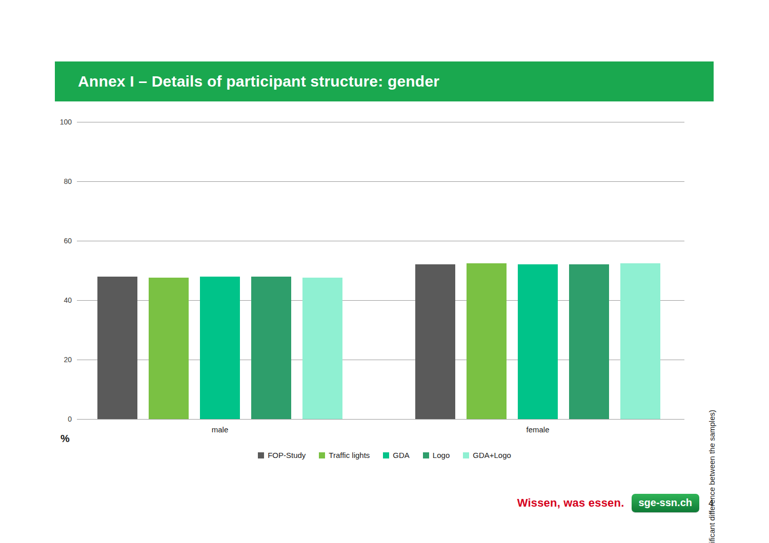Annex I – Details of participant structure: gender
100
80
60
40
20
0
male
female
%
(No significant difference between the samples)
FOP-Study
Traffic lights
GDA
Logo
GDA+Logo
Wissen, was essen.
sge-ssn.ch
4